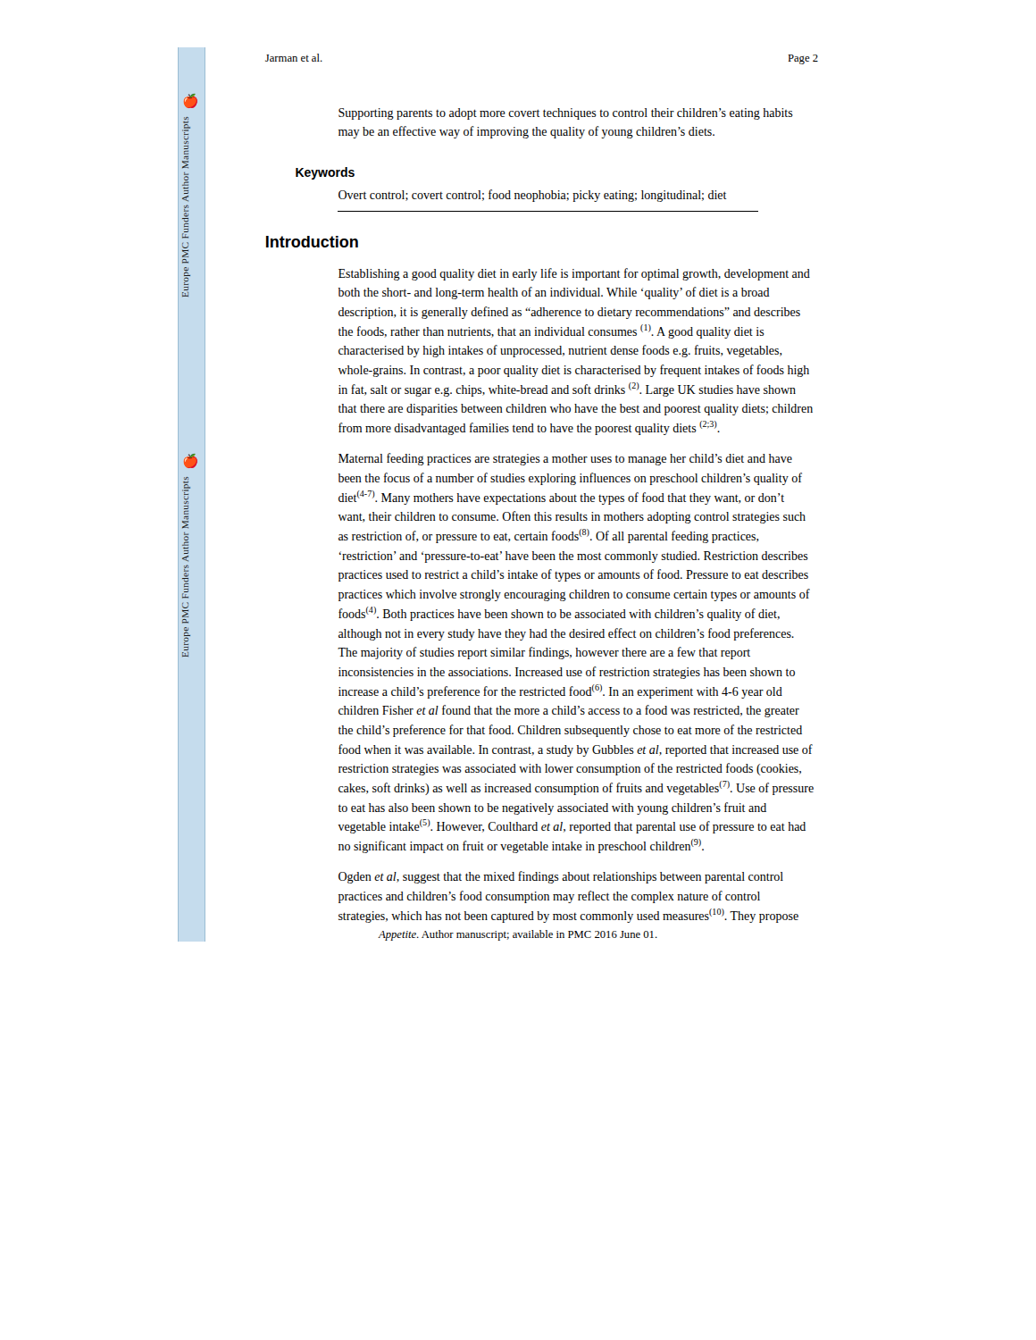🍎
Europe PMC Funders Author Manuscripts
🍎
Europe PMC Funders Author Manuscripts
Jarman et al. Page 2
Supporting parents to adopt more covert techniques to control their children’s eating habits may be an effective way of improving the quality of young children’s diets.
Keywords
Overt control; covert control; food neophobia; picky eating; longitudinal; diet
Introduction
Establishing a good quality diet in early life is important for optimal growth, development and both the short- and long-term health of an individual. While ‘quality’ of diet is a broad description, it is generally defined as “adherence to dietary recommendations” and describes the foods, rather than nutrients, that an individual consumes (1). A good quality diet is characterised by high intakes of unprocessed, nutrient dense foods e.g. fruits, vegetables, whole-grains. In contrast, a poor quality diet is characterised by frequent intakes of foods high in fat, salt or sugar e.g. chips, white-bread and soft drinks (2). Large UK studies have shown that there are disparities between children who have the best and poorest quality diets; children from more disadvantaged families tend to have the poorest quality diets (2;3).
Maternal feeding practices are strategies a mother uses to manage her child’s diet and have been the focus of a number of studies exploring influences on preschool children’s quality of diet(4-7). Many mothers have expectations about the types of food that they want, or don’t want, their children to consume. Often this results in mothers adopting control strategies such as restriction of, or pressure to eat, certain foods(8). Of all parental feeding practices, ‘restriction’ and ‘pressure-to-eat’ have been the most commonly studied. Restriction describes practices used to restrict a child’s intake of types or amounts of food. Pressure to eat describes practices which involve strongly encouraging children to consume certain types or amounts of foods(4). Both practices have been shown to be associated with children’s quality of diet, although not in every study have they had the desired effect on children’s food preferences. The majority of studies report similar findings, however there are a few that report inconsistencies in the associations. Increased use of restriction strategies has been shown to increase a child’s preference for the restricted food(6). In an experiment with 4-6 year old children Fisher et al found that the more a child’s access to a food was restricted, the greater the child’s preference for that food. Children subsequently chose to eat more of the restricted food when it was available. In contrast, a study by Gubbles et al, reported that increased use of restriction strategies was associated with lower consumption of the restricted foods (cookies, cakes, soft drinks) as well as increased consumption of fruits and vegetables(7). Use of pressure to eat has also been shown to be negatively associated with young children’s fruit and vegetable intake(5). However, Coulthard et al, reported that parental use of pressure to eat had no significant impact on fruit or vegetable intake in preschool children(9).
Ogden et al, suggest that the mixed findings about relationships between parental control practices and children’s food consumption may reflect the complex nature of control strategies, which has not been captured by most commonly used measures(10). They propose
Appetite. Author manuscript; available in PMC 2016 June 01.